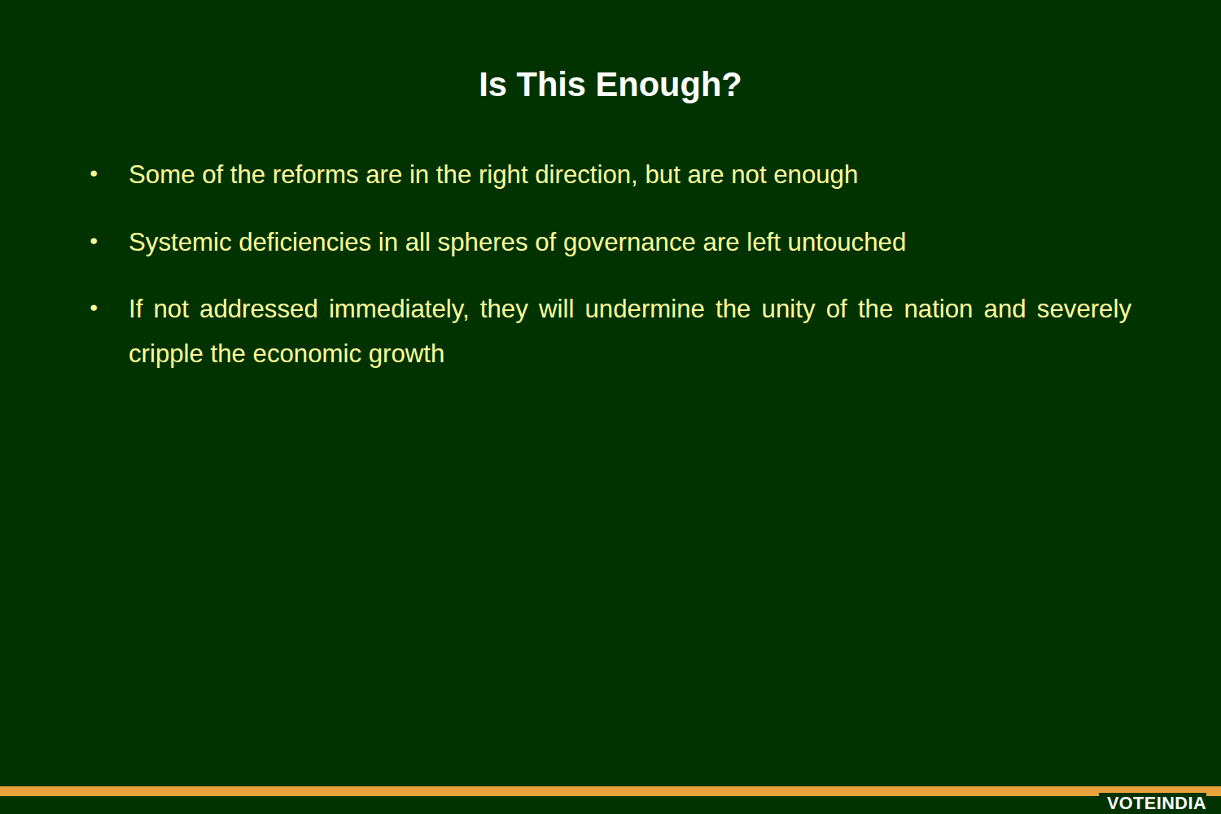Is This Enough?
Some of the reforms are in the right direction, but are not enough
Systemic deficiencies in all spheres of governance are left untouched
If not addressed immediately, they will undermine the unity of the nation and severely cripple the economic growth
VOTEINDIA